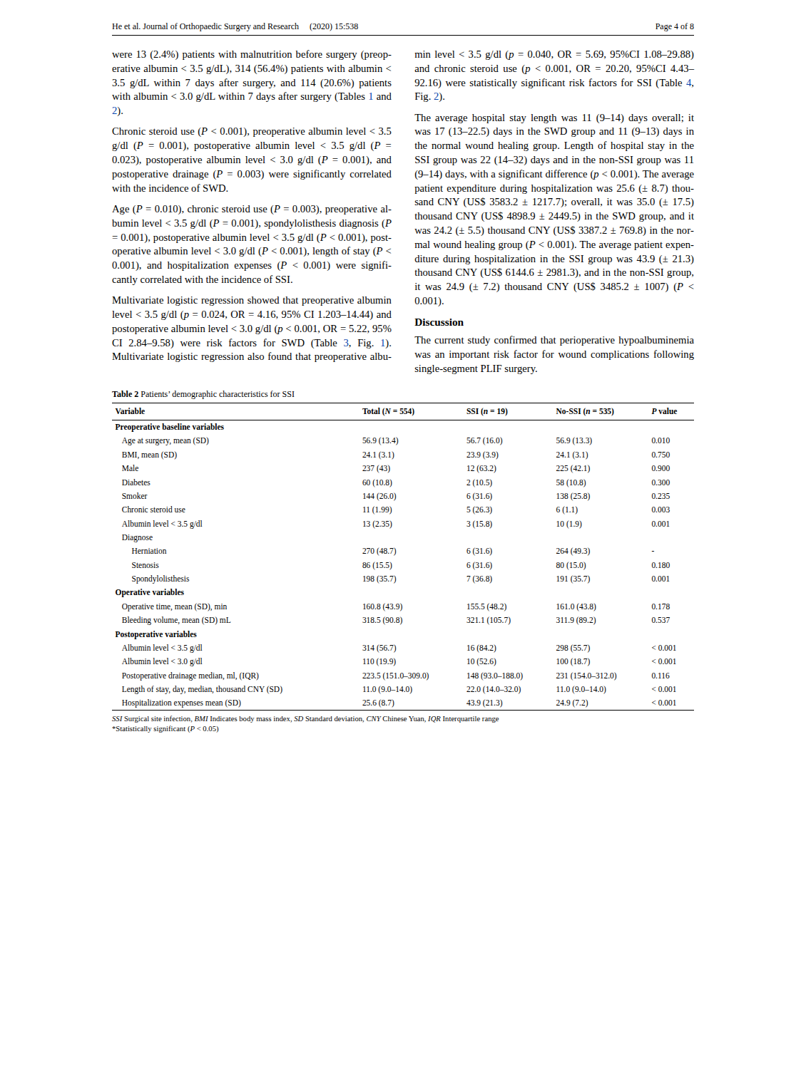He et al. Journal of Orthopaedic Surgery and Research (2020) 15:538
Page 4 of 8
were 13 (2.4%) patients with malnutrition before surgery (preoperative albumin < 3.5 g/dL), 314 (56.4%) patients with albumin < 3.5 g/dL within 7 days after surgery, and 114 (20.6%) patients with albumin < 3.0 g/dL within 7 days after surgery (Tables 1 and 2).
Chronic steroid use (P < 0.001), preoperative albumin level < 3.5 g/dl (P = 0.001), postoperative albumin level < 3.5 g/dl (P = 0.023), postoperative albumin level < 3.0 g/dl (P = 0.001), and postoperative drainage (P = 0.003) were significantly correlated with the incidence of SWD.
Age (P = 0.010), chronic steroid use (P = 0.003), preoperative albumin level < 3.5 g/dl (P = 0.001), spondylolisthesis diagnosis (P = 0.001), postoperative albumin level < 3.5 g/dl (P < 0.001), postoperative albumin level < 3.0 g/dl (P < 0.001), length of stay (P < 0.001), and hospitalization expenses (P < 0.001) were significantly correlated with the incidence of SSI.
Multivariate logistic regression showed that preoperative albumin level < 3.5 g/dl (p = 0.024, OR = 4.16, 95% CI 1.203–14.44) and postoperative albumin level < 3.0 g/dl (p < 0.001, OR = 5.22, 95% CI 2.84–9.58) were risk factors for SWD (Table 3, Fig. 1). Multivariate logistic regression also found that preoperative albumin level < 3.5 g/dl (p = 0.040, OR = 5.69, 95%CI 1.08–29.88) and chronic steroid use (p < 0.001, OR = 20.20, 95%CI 4.43–92.16) were statistically significant risk factors for SSI (Table 4, Fig. 2).
The average hospital stay length was 11 (9–14) days overall; it was 17 (13–22.5) days in the SWD group and 11 (9–13) days in the normal wound healing group. Length of hospital stay in the SSI group was 22 (14–32) days and in the non-SSI group was 11 (9–14) days, with a significant difference (p < 0.001). The average patient expenditure during hospitalization was 25.6 (± 8.7) thousand CNY (US$ 3583.2 ± 1217.7); overall, it was 35.0 (± 17.5) thousand CNY (US$ 4898.9 ± 2449.5) in the SWD group, and it was 24.2 (± 5.5) thousand CNY (US$ 3387.2 ± 769.8) in the normal wound healing group (P < 0.001). The average patient expenditure during hospitalization in the SSI group was 43.9 (± 21.3) thousand CNY (US$ 6144.6 ± 2981.3), and in the non-SSI group, it was 24.9 (± 7.2) thousand CNY (US$ 3485.2 ± 1007) (P < 0.001).
Discussion
The current study confirmed that perioperative hypoalbuminemia was an important risk factor for wound complications following single-segment PLIF surgery.
Table 2 Patients’ demographic characteristics for SSI
| Variable | Total ( N = 554) | SSI ( n = 19) | No-SSI ( n = 535) | P value |
| --- | --- | --- | --- | --- |
| Preoperative baseline variables |
| Age at surgery, mean (SD) | 56.9 (13.4) | 56.7 (16.0) | 56.9 (13.3) | 0.010 |
| BMI, mean (SD) | 24.1 (3.1) | 23.9 (3.9) | 24.1 (3.1) | 0.750 |
| Male | 237 (43) | 12 (63.2) | 225 (42.1) | 0.900 |
| Diabetes | 60 (10.8) | 2 (10.5) | 58 (10.8) | 0.300 |
| Smoker | 144 (26.0) | 6 (31.6) | 138 (25.8) | 0.235 |
| Chronic steroid use | 11 (1.99) | 5 (26.3) | 6 (1.1) | 0.003 |
| Albumin level < 3.5 g/dl | 13 (2.35) | 3 (15.8) | 10 (1.9) | 0.001 |
| Diagnose | | | | |
| Herniation | 270 (48.7) | 6 (31.6) | 264 (49.3) | - |
| Stenosis | 86 (15.5) | 6 (31.6) | 80 (15.0) | 0.180 |
| Spondylolisthesis | 198 (35.7) | 7 (36.8) | 191 (35.7) | 0.001 |
| Operative variables |
| Operative time, mean (SD), min | 160.8 (43.9) | 155.5 (48.2) | 161.0 (43.8) | 0.178 |
| Bleeding volume, mean (SD) mL | 318.5 (90.8) | 321.1 (105.7) | 311.9 (89.2) | 0.537 |
| Postoperative variables |
| Albumin level < 3.5 g/dl | 314 (56.7) | 16 (84.2) | 298 (55.7) | < 0.001 |
| Albumin level < 3.0 g/dl | 110 (19.9) | 10 (52.6) | 100 (18.7) | < 0.001 |
| Postoperative drainage median, ml, (IQR) | 223.5 (151.0–309.0) | 148 (93.0–188.0) | 231 (154.0–312.0) | 0.116 |
| Length of stay, day, median, thousand CNY (SD) | 11.0 (9.0–14.0) | 22.0 (14.0–32.0) | 11.0 (9.0–14.0) | < 0.001 |
| Hospitalization expenses mean (SD) | 25.6 (8.7) | 43.9 (21.3) | 24.9 (7.2) | < 0.001 |
SSI Surgical site infection, BMI Indicates body mass index, SD Standard deviation, CNY Chinese Yuan, IQR Interquartile range
*Statistically significant (P < 0.05)